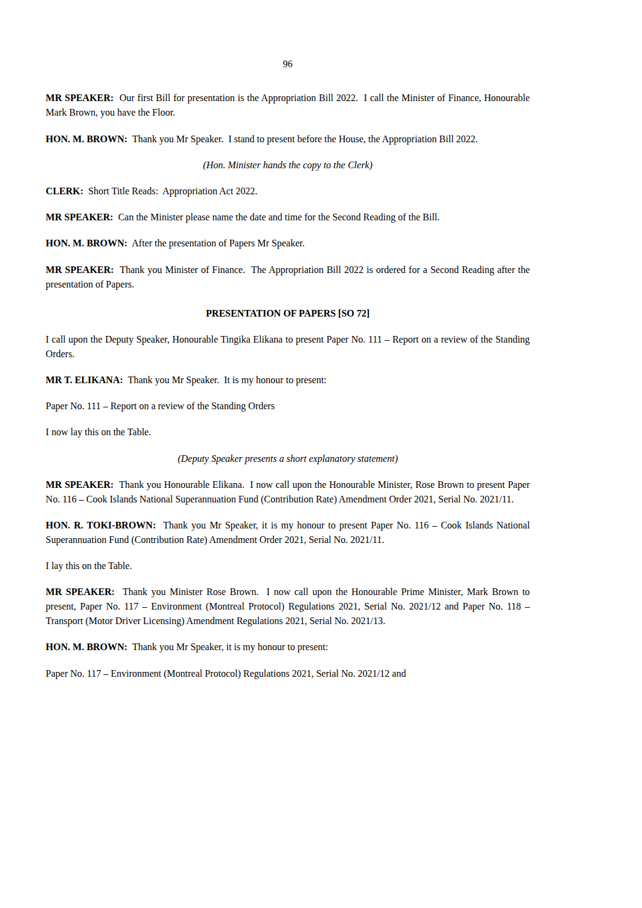96
MR SPEAKER: Our first Bill for presentation is the Appropriation Bill 2022. I call the Minister of Finance, Honourable Mark Brown, you have the Floor.
HON. M. BROWN: Thank you Mr Speaker. I stand to present before the House, the Appropriation Bill 2022.
(Hon. Minister hands the copy to the Clerk)
CLERK: Short Title Reads: Appropriation Act 2022.
MR SPEAKER: Can the Minister please name the date and time for the Second Reading of the Bill.
HON. M. BROWN: After the presentation of Papers Mr Speaker.
MR SPEAKER: Thank you Minister of Finance. The Appropriation Bill 2022 is ordered for a Second Reading after the presentation of Papers.
PRESENTATION OF PAPERS [SO 72]
I call upon the Deputy Speaker, Honourable Tingika Elikana to present Paper No. 111 – Report on a review of the Standing Orders.
MR T. ELIKANA: Thank you Mr Speaker. It is my honour to present:
Paper No. 111 – Report on a review of the Standing Orders
I now lay this on the Table.
(Deputy Speaker presents a short explanatory statement)
MR SPEAKER: Thank you Honourable Elikana. I now call upon the Honourable Minister, Rose Brown to present Paper No. 116 – Cook Islands National Superannuation Fund (Contribution Rate) Amendment Order 2021, Serial No. 2021/11.
HON. R. TOKI-BROWN: Thank you Mr Speaker, it is my honour to present Paper No. 116 – Cook Islands National Superannuation Fund (Contribution Rate) Amendment Order 2021, Serial No. 2021/11.
I lay this on the Table.
MR SPEAKER: Thank you Minister Rose Brown. I now call upon the Honourable Prime Minister, Mark Brown to present, Paper No. 117 – Environment (Montreal Protocol) Regulations 2021, Serial No. 2021/12 and Paper No. 118 – Transport (Motor Driver Licensing) Amendment Regulations 2021, Serial No. 2021/13.
HON. M. BROWN: Thank you Mr Speaker, it is my honour to present:
Paper No. 117 – Environment (Montreal Protocol) Regulations 2021, Serial No. 2021/12 and